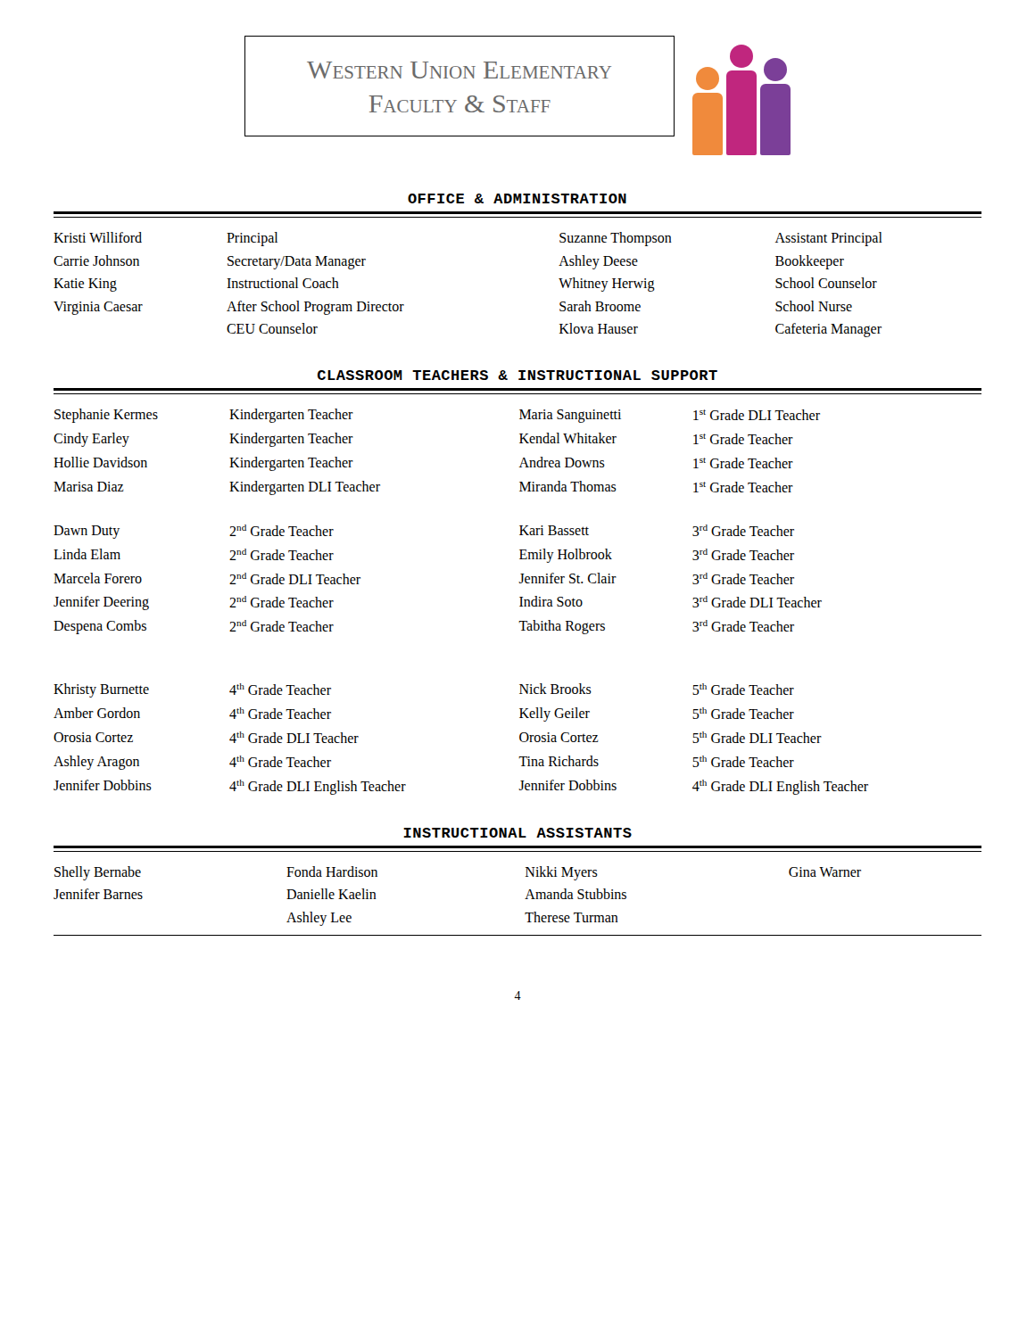Western Union Elementary
Faculty & Staff
OFFICE & ADMINISTRATION
| Kristi Williford | Principal | Suzanne Thompson | Assistant Principal |
| Carrie Johnson | Secretary/Data Manager | Ashley Deese | Bookkeeper |
| Katie King | Instructional Coach | Whitney Herwig | School Counselor |
| Virginia Caesar | After School Program Director | Sarah Broome | School Nurse |
| | CEU Counselor | Klova Hauser | Cafeteria Manager |
CLASSROOM TEACHERS & INSTRUCTIONAL SUPPORT
| Stephanie Kermes | Kindergarten Teacher | Maria Sanguinetti | 1 st Grade DLI Teacher |
| Cindy Earley | Kindergarten Teacher | Kendal Whitaker | 1 st Grade Teacher |
| Hollie Davidson | Kindergarten Teacher | Andrea Downs | 1 st Grade Teacher |
| Marisa Diaz | Kindergarten DLI Teacher | Miranda Thomas | 1 st Grade Teacher |
| Dawn Duty | 2 nd Grade Teacher | Kari Bassett | 3 rd Grade Teacher |
| Linda Elam | 2 nd Grade Teacher | Emily Holbrook | 3 rd Grade Teacher |
| Marcela Forero | 2 nd Grade DLI Teacher | Jennifer St. Clair | 3 rd Grade Teacher |
| Jennifer Deering | 2 nd Grade Teacher | Indira Soto | 3 rd Grade DLI Teacher |
| Despena Combs | 2 nd Grade Teacher | Tabitha Rogers | 3 rd Grade Teacher |
| Khristy Burnette | 4 th Grade Teacher | Nick Brooks | 5 th Grade Teacher |
| Amber Gordon | 4 th Grade Teacher | Kelly Geiler | 5 th Grade Teacher |
| Orosia Cortez | 4 th Grade DLI Teacher | Orosia Cortez | 5 th Grade DLI Teacher |
| Ashley Aragon | 4 th Grade Teacher | Tina Richards | 5 th Grade Teacher |
| Jennifer Dobbins | 4 th Grade DLI English Teacher | Jennifer Dobbins | 4 th Grade DLI English Teacher |
INSTRUCTIONAL ASSISTANTS
| Shelly Bernabe | Fonda Hardison | Nikki Myers | Gina Warner |
| Jennifer Barnes | Danielle Kaelin | Amanda Stubbins | |
| | Ashley Lee | Therese Turman | |
4